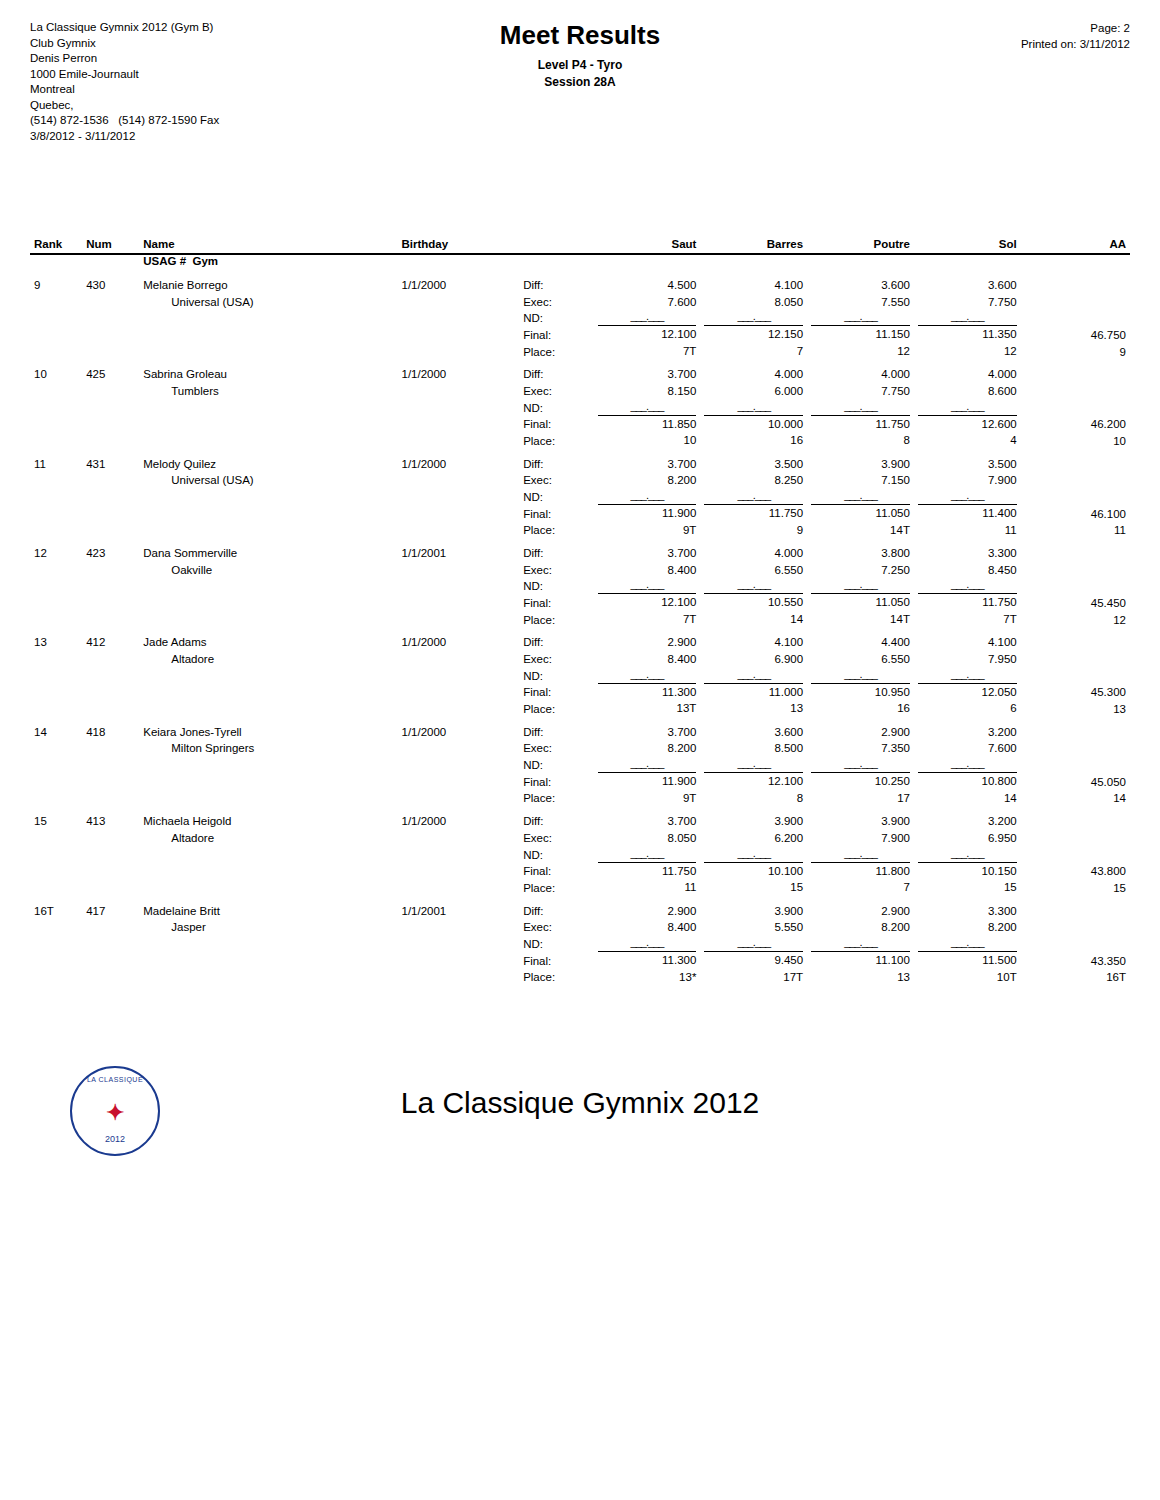La Classique Gymnix 2012 (Gym B)
Club Gymnix
Denis Perron
1000 Emile-Journault
Montreal
Quebec,
(514) 872-1536 (514) 872-1590 Fax
3/8/2012 - 3/11/2012
Page: 2
Printed on: 3/11/2012
Meet Results
Level P4 - Tyro
Session 28A
| Rank | Num | Name | Birthday | | Saut | Barres | Poutre | Sol | AA |
| --- | --- | --- | --- | --- | --- | --- | --- | --- | --- |
| | | USAG # Gym | | | | | | | |
| 9 | 430 | Melanie Borrego Universal (USA) | 1/1/2000 | Diff: Exec: ND: Final: Place: | 4.500 7.600 12.100 7T | 4.100 8.050 12.150 7 | 3.600 7.550 11.150 12 | 3.600 7.750 11.350 12 | 46.750 9 |
| 10 | 425 | Sabrina Groleau Tumblers | 1/1/2000 | Diff: Exec: ND: Final: Place: | 3.700 8.150 11.850 10 | 4.000 6.000 10.000 16 | 4.000 7.750 11.750 8 | 4.000 8.600 12.600 4 | 46.200 10 |
| 11 | 431 | Melody Quilez Universal (USA) | 1/1/2000 | Diff: Exec: ND: Final: Place: | 3.700 8.200 11.900 9T | 3.500 8.250 11.750 9 | 3.900 7.150 11.050 14T | 3.500 7.900 11.400 11 | 46.100 11 |
| 12 | 423 | Dana Sommerville Oakville | 1/1/2001 | Diff: Exec: ND: Final: Place: | 3.700 8.400 12.100 7T | 4.000 6.550 10.550 14 | 3.800 7.250 11.050 14T | 3.300 8.450 11.750 7T | 45.450 12 |
| 13 | 412 | Jade Adams Altadore | 1/1/2000 | Diff: Exec: ND: Final: Place: | 2.900 8.400 11.300 13T | 4.100 6.900 11.000 13 | 4.400 6.550 10.950 16 | 4.100 7.950 12.050 6 | 45.300 13 |
| 14 | 418 | Keiara Jones-Tyrell Milton Springers | 1/1/2000 | Diff: Exec: ND: Final: Place: | 3.700 8.200 11.900 9T | 3.600 8.500 12.100 8 | 2.900 7.350 10.250 17 | 3.200 7.600 10.800 14 | 45.050 14 |
| 15 | 413 | Michaela Heigold Altadore | 1/1/2000 | Diff: Exec: ND: Final: Place: | 3.700 8.050 11.750 11 | 3.900 6.200 10.100 15 | 3.900 7.900 11.800 7 | 3.200 6.950 10.150 15 | 43.800 15 |
| 16T | 417 | Madelaine Britt Jasper | 1/1/2001 | Diff: Exec: ND: Final: Place: | 2.900 8.400 11.300 13* | 3.900 5.550 9.450 17T | 2.900 8.200 11.100 13 | 3.300 8.200 11.500 10T | 43.350 16T |
LA CLASSIQUE
✦
2012
La Classique Gymnix 2012